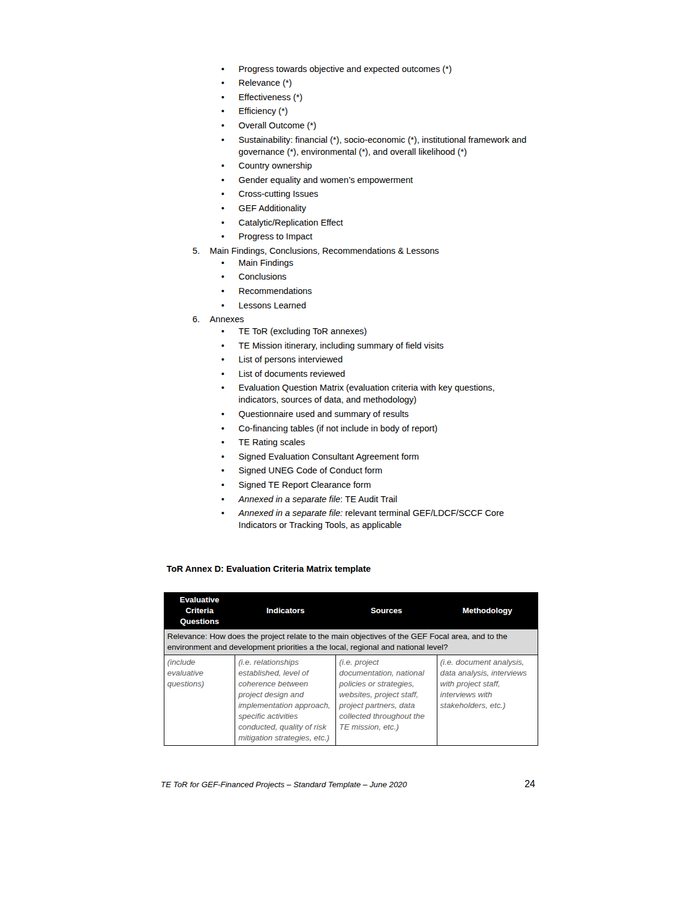•Progress towards objective and expected outcomes (*)
•Relevance (*)
•Effectiveness (*)
•Efficiency (*)
•Overall Outcome (*)
•Sustainability: financial (*), socio-economic (*), institutional framework and governance (*), environmental (*), and overall likelihood (*)
•Country ownership
•Gender equality and women’s empowerment
•Cross-cutting Issues
•GEF Additionality
•Catalytic/Replication Effect
•Progress to Impact
5. Main Findings, Conclusions, Recommendations & Lessons
•Main Findings
•Conclusions
•Recommendations
•Lessons Learned
6. Annexes
•TE ToR (excluding ToR annexes)
•TE Mission itinerary, including summary of field visits
•List of persons interviewed
•List of documents reviewed
•Evaluation Question Matrix (evaluation criteria with key questions, indicators, sources of data, and methodology)
•Questionnaire used and summary of results
•Co-financing tables (if not include in body of report)
•TE Rating scales
•Signed Evaluation Consultant Agreement form
•Signed UNEG Code of Conduct form
•Signed TE Report Clearance form
•Annexed in a separate file: TE Audit Trail
•Annexed in a separate file: relevant terminal GEF/LDCF/SCCF Core Indicators or Tracking Tools, as applicable
ToR Annex D: Evaluation Criteria Matrix template
| Evaluative Criteria Questions | Indicators | Sources | Methodology |
| --- | --- | --- | --- |
| Relevance: How does the project relate to the main objectives of the GEF Focal area, and to the environment and development priorities a the local, regional and national level? |
| (include evaluative questions) | (i.e. relationships established, level of coherence between project design and implementation approach, specific activities conducted, quality of risk mitigation strategies, etc.) | (i.e. project documentation, national policies or strategies, websites, project staff, project partners, data collected throughout the TE mission, etc.) | (i.e. document analysis, data analysis, interviews with project staff, interviews with stakeholders, etc.) |
TE ToR for GEF-Financed Projects – Standard Template – June 2020 24